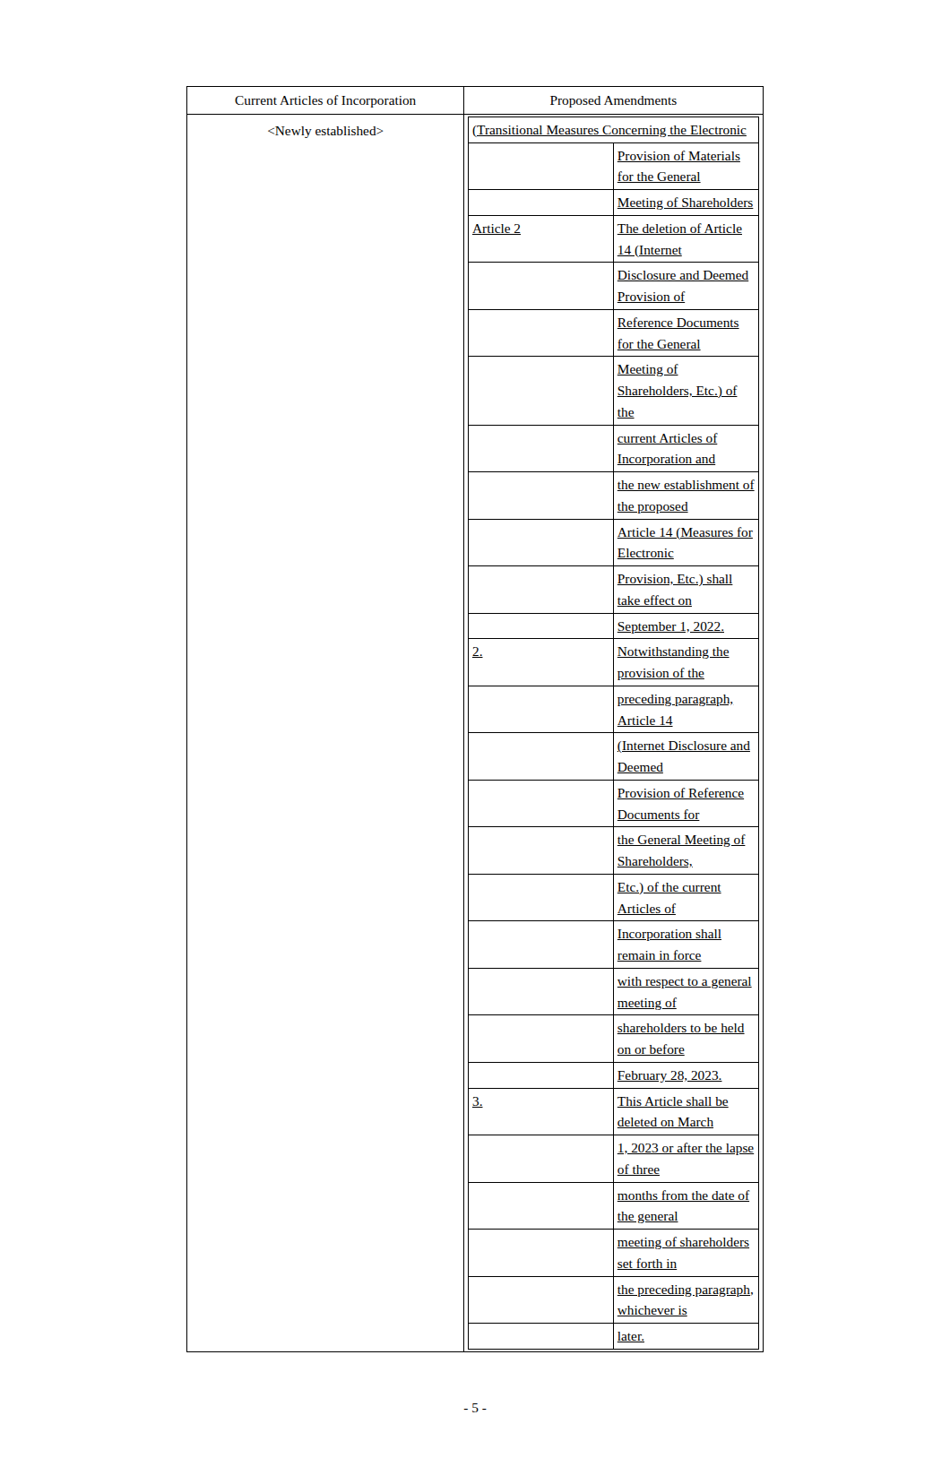| Current Articles of Incorporation | Proposed Amendments |
| --- | --- |
| <Newly established> | / (Transitional Measures Concerning the Electronic / / / Provision of Materials for the General / / / Meeting of Shareholders / / Article 2 / The deletion of Article 14 (Internet / / / Disclosure and Deemed Provision of / / / Reference Documents for the General / / / Meeting of Shareholders, Etc.) of the / / / current Articles of Incorporation and / / / the new establishment of the proposed / / / Article 14 (Measures for Electronic / / / Provision, Etc.) shall take effect on / / / September 1, 2022. / / 2. / Notwithstanding the provision of the / / / preceding paragraph, Article 14 / / / (Internet Disclosure and Deemed / / / Provision of Reference Documents for / / / the General Meeting of Shareholders, / / / Etc.) of the current Articles of / / / Incorporation shall remain in force / / / with respect to a general meeting of / / / shareholders to be held on or before / / / February 28, 2023. / / 3. / This Article shall be deleted on March / / / 1, 2023 or after the lapse of three / / / months from the date of the general / / / meeting of shareholders set forth in / / / the preceding paragraph, whichever is / / / later. / |
- 5 -